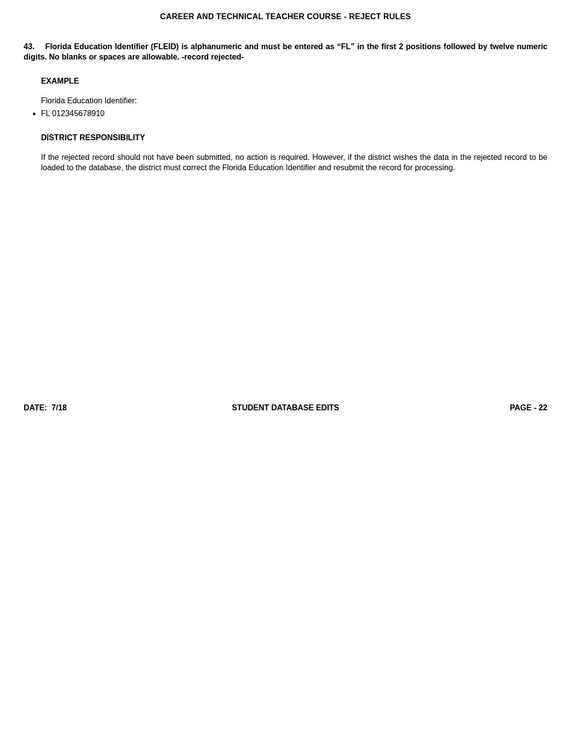CAREER AND TECHNICAL TEACHER COURSE - REJECT RULES
43. Florida Education Identifier (FLEID) is alphanumeric and must be entered as “FL” in the first 2 positions followed by twelve numeric digits. No blanks or spaces are allowable. -record rejected-
EXAMPLE
Florida Education Identifier:
FL 012345678910
DISTRICT RESPONSIBILITY
If the rejected record should not have been submitted, no action is required. However, if the district wishes the data in the rejected record to be loaded to the database, the district must correct the Florida Education Identifier and resubmit the record for processing.
| DATE: 7/18 | STUDENT DATABASE EDITS | PAGE - 22 |